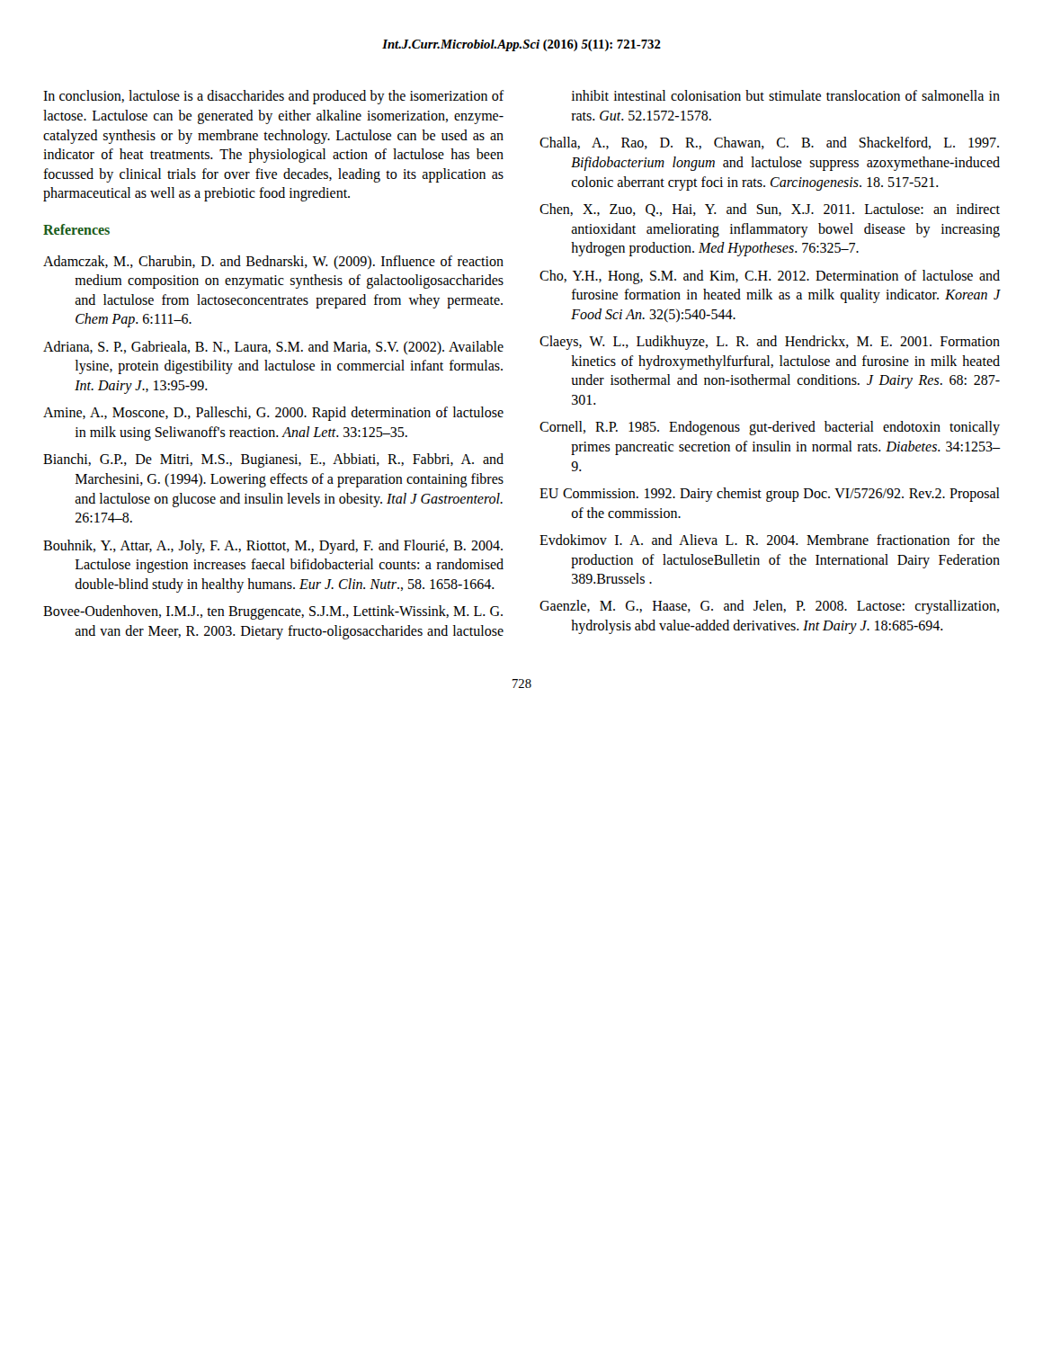Int.J.Curr.Microbiol.App.Sci (2016) 5(11): 721-732
In conclusion, lactulose is a disaccharides and produced by the isomerization of lactose. Lactulose can be generated by either alkaline isomerization, enzyme-catalyzed synthesis or by membrane technology. Lactulose can be used as an indicator of heat treatments. The physiological action of lactulose has been focussed by clinical trials for over five decades, leading to its application as pharmaceutical as well as a prebiotic food ingredient.
References
Adamczak, M., Charubin, D. and Bednarski, W. (2009). Influence of reaction medium composition on enzymatic synthesis of galactooligosaccharides and lactulose from lactoseconcentrates prepared from whey permeate. Chem Pap. 6:111–6.
Adriana, S. P., Gabrieala, B. N., Laura, S.M. and Maria, S.V. (2002). Available lysine, protein digestibility and lactulose in commercial infant formulas. Int. Dairy J., 13:95-99.
Amine, A., Moscone, D., Palleschi, G. 2000. Rapid determination of lactulose in milk using Seliwanoff's reaction. Anal Lett. 33:125–35.
Bianchi, G.P., De Mitri, M.S., Bugianesi, E., Abbiati, R., Fabbri, A. and Marchesini, G. (1994). Lowering effects of a preparation containing fibres and lactulose on glucose and insulin levels in obesity. Ital J Gastroenterol. 26:174–8.
Bouhnik, Y., Attar, A., Joly, F. A., Riottot, M., Dyard, F. and Flourié, B. 2004. Lactulose ingestion increases faecal bifidobacterial counts: a randomised double-blind study in healthy humans. Eur J. Clin. Nutr., 58. 1658-1664.
Bovee-Oudenhoven, I.M.J., ten Bruggencate, S.J.M., Lettink-Wissink, M. L. G. and van der Meer, R. 2003. Dietary fructo-oligosaccharides and lactulose inhibit intestinal colonisation but stimulate translocation of salmonella in rats. Gut. 52.1572-1578.
Challa, A., Rao, D. R., Chawan, C. B. and Shackelford, L. 1997. Bifidobacterium longum and lactulose suppress azoxymethane-induced colonic aberrant crypt foci in rats. Carcinogenesis. 18. 517-521.
Chen, X., Zuo, Q., Hai, Y. and Sun, X.J. 2011. Lactulose: an indirect antioxidant ameliorating inflammatory bowel disease by increasing hydrogen production. Med Hypotheses. 76:325–7.
Cho, Y.H., Hong, S.M. and Kim, C.H. 2012. Determination of lactulose and furosine formation in heated milk as a milk quality indicator. Korean J Food Sci An. 32(5):540-544.
Claeys, W. L., Ludikhuyze, L. R. and Hendrickx, M. E. 2001. Formation kinetics of hydroxymethylfurfural, lactulose and furosine in milk heated under isothermal and non-isothermal conditions. J Dairy Res. 68: 287-301.
Cornell, R.P. 1985. Endogenous gut-derived bacterial endotoxin tonically primes pancreatic secretion of insulin in normal rats. Diabetes. 34:1253–9.
EU Commission. 1992. Dairy chemist group Doc. VI/5726/92. Rev.2. Proposal of the commission.
Evdokimov I. A. and Alieva L. R. 2004. Membrane fractionation for the production of lactuloseBulletin of the International Dairy Federation 389.Brussels .
Gaenzle, M. G., Haase, G. and Jelen, P. 2008. Lactose: crystallization, hydrolysis abd value-added derivatives. Int Dairy J. 18:685-694.
728